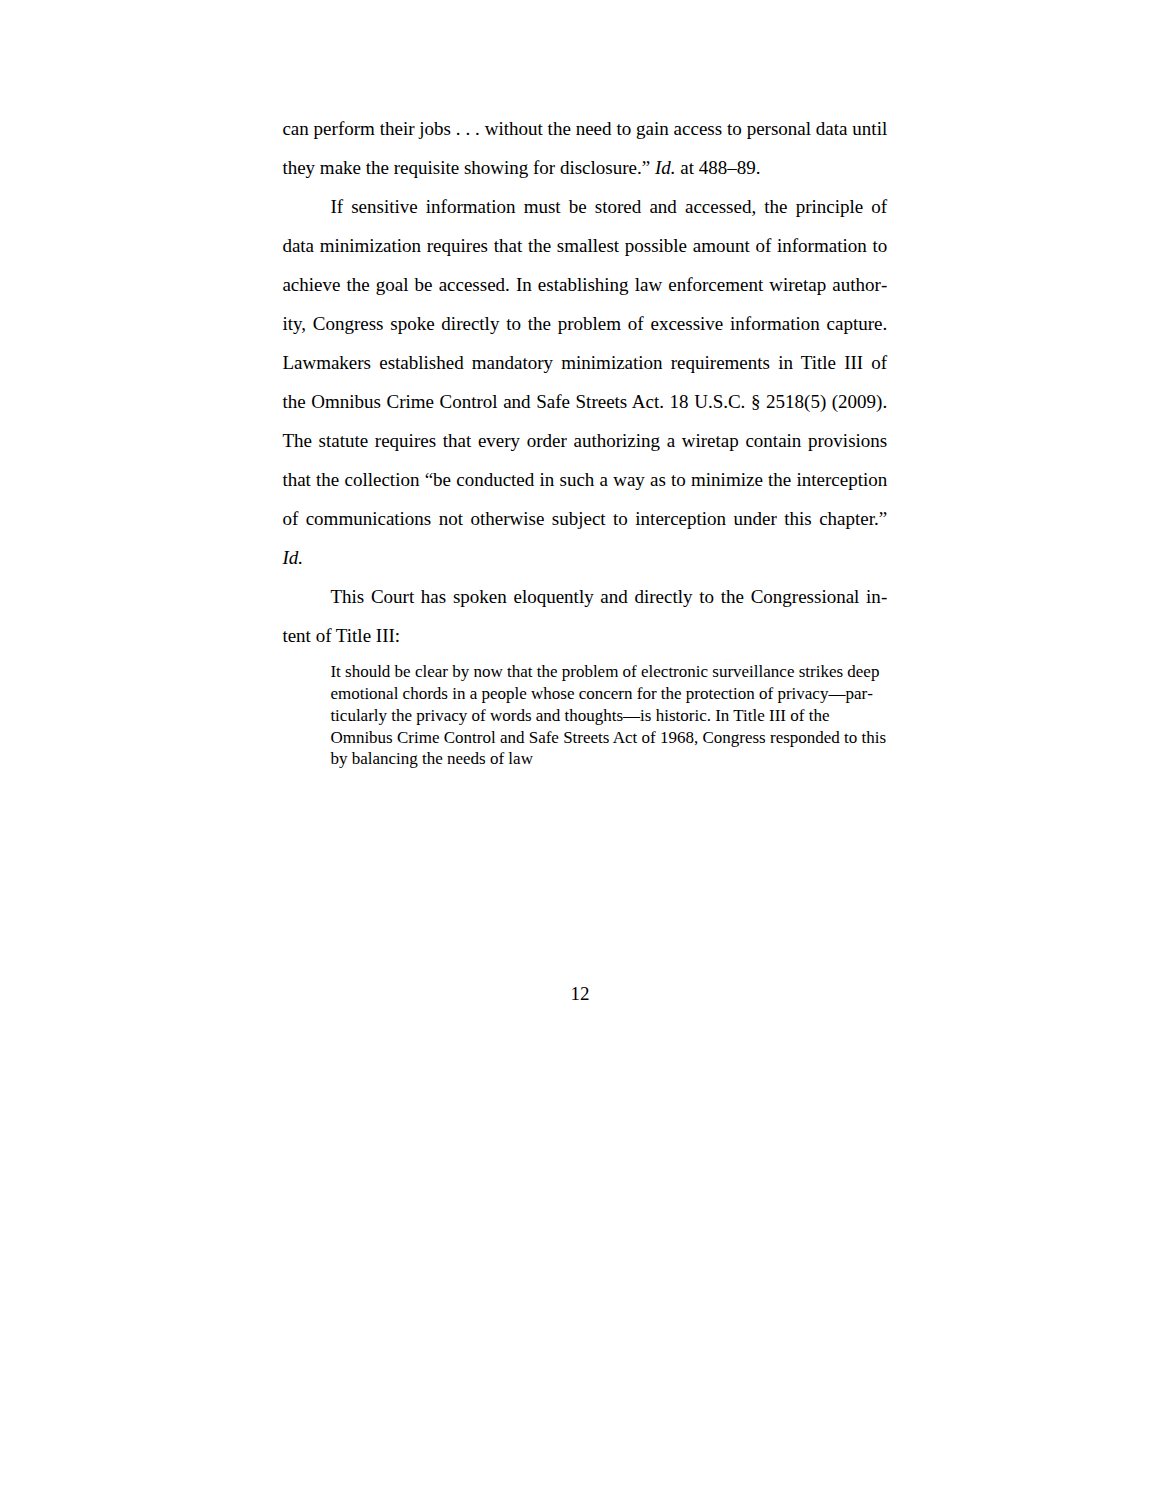can perform their jobs . . . without the need to gain access to personal data until they make the requisite showing for disclosure.” Id. at 488–89.
If sensitive information must be stored and accessed, the principle of data minimization requires that the smallest possible amount of information to achieve the goal be accessed. In establishing law enforcement wiretap authority, Congress spoke directly to the problem of excessive information capture. Lawmakers established mandatory minimization requirements in Title III of the Omnibus Crime Control and Safe Streets Act. 18 U.S.C. § 2518(5) (2009). The statute requires that every order authorizing a wiretap contain provisions that the collection “be conducted in such a way as to minimize the interception of communications not otherwise subject to interception under this chapter.” Id.
This Court has spoken eloquently and directly to the Congressional intent of Title III:
It should be clear by now that the problem of electronic surveillance strikes deep emotional chords in a people whose concern for the protection of privacy—particularly the privacy of words and thoughts—is historic. In Title III of the Omnibus Crime Control and Safe Streets Act of 1968, Congress responded to this by balancing the needs of law
12